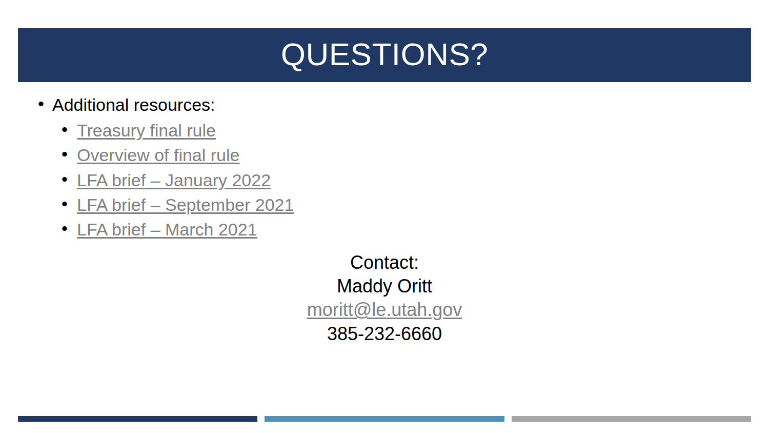QUESTIONS?
Additional resources:
Treasury final rule
Overview of final rule
LFA brief – January 2022
LFA brief – September 2021
LFA brief – March 2021
Contact:
Maddy Oritt
moritt@le.utah.gov
385-232-6660